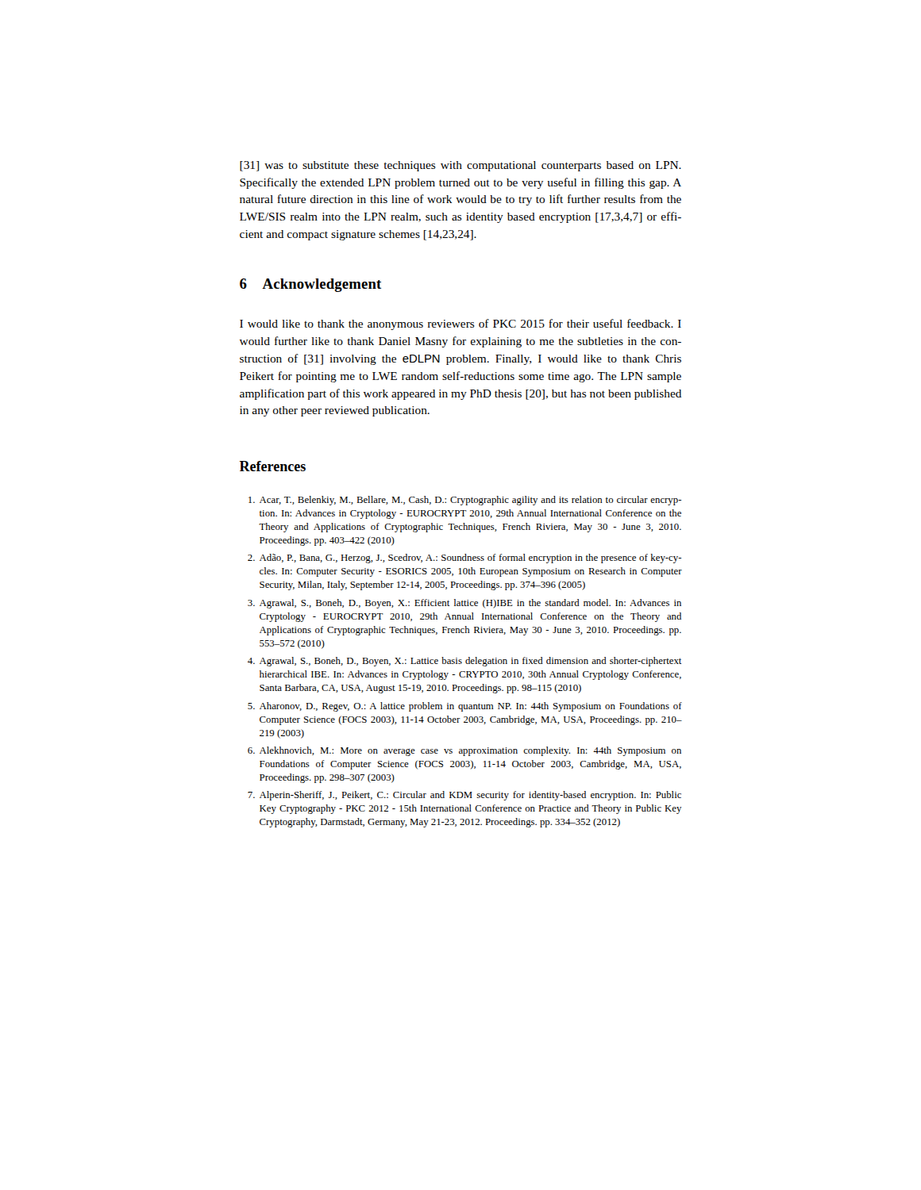[31] was to substitute these techniques with computational counterparts based on LPN. Specifically the extended LPN problem turned out to be very useful in filling this gap. A natural future direction in this line of work would be to try to lift further results from the LWE/SIS realm into the LPN realm, such as identity based encryption [17,3,4,7] or efficient and compact signature schemes [14,23,24].
6 Acknowledgement
I would like to thank the anonymous reviewers of PKC 2015 for their useful feedback. I would further like to thank Daniel Masny for explaining to me the subtleties in the construction of [31] involving the eDLPN problem. Finally, I would like to thank Chris Peikert for pointing me to LWE random self-reductions some time ago. The LPN sample amplification part of this work appeared in my PhD thesis [20], but has not been published in any other peer reviewed publication.
References
1. Acar, T., Belenkiy, M., Bellare, M., Cash, D.: Cryptographic agility and its relation to circular encryption. In: Advances in Cryptology - EUROCRYPT 2010, 29th Annual International Conference on the Theory and Applications of Cryptographic Techniques, French Riviera, May 30 - June 3, 2010. Proceedings. pp. 403–422 (2010)
2. Adão, P., Bana, G., Herzog, J., Scedrov, A.: Soundness of formal encryption in the presence of key-cycles. In: Computer Security - ESORICS 2005, 10th European Symposium on Research in Computer Security, Milan, Italy, September 12-14, 2005, Proceedings. pp. 374–396 (2005)
3. Agrawal, S., Boneh, D., Boyen, X.: Efficient lattice (H)IBE in the standard model. In: Advances in Cryptology - EUROCRYPT 2010, 29th Annual International Conference on the Theory and Applications of Cryptographic Techniques, French Riviera, May 30 - June 3, 2010. Proceedings. pp. 553–572 (2010)
4. Agrawal, S., Boneh, D., Boyen, X.: Lattice basis delegation in fixed dimension and shorter-ciphertext hierarchical IBE. In: Advances in Cryptology - CRYPTO 2010, 30th Annual Cryptology Conference, Santa Barbara, CA, USA, August 15-19, 2010. Proceedings. pp. 98–115 (2010)
5. Aharonov, D., Regev, O.: A lattice problem in quantum NP. In: 44th Symposium on Foundations of Computer Science (FOCS 2003), 11-14 October 2003, Cambridge, MA, USA, Proceedings. pp. 210–219 (2003)
6. Alekhnovich, M.: More on average case vs approximation complexity. In: 44th Symposium on Foundations of Computer Science (FOCS 2003), 11-14 October 2003, Cambridge, MA, USA, Proceedings. pp. 298–307 (2003)
7. Alperin-Sheriff, J., Peikert, C.: Circular and KDM security for identity-based encryption. In: Public Key Cryptography - PKC 2012 - 15th International Conference on Practice and Theory in Public Key Cryptography, Darmstadt, Germany, May 21-23, 2012. Proceedings. pp. 334–352 (2012)